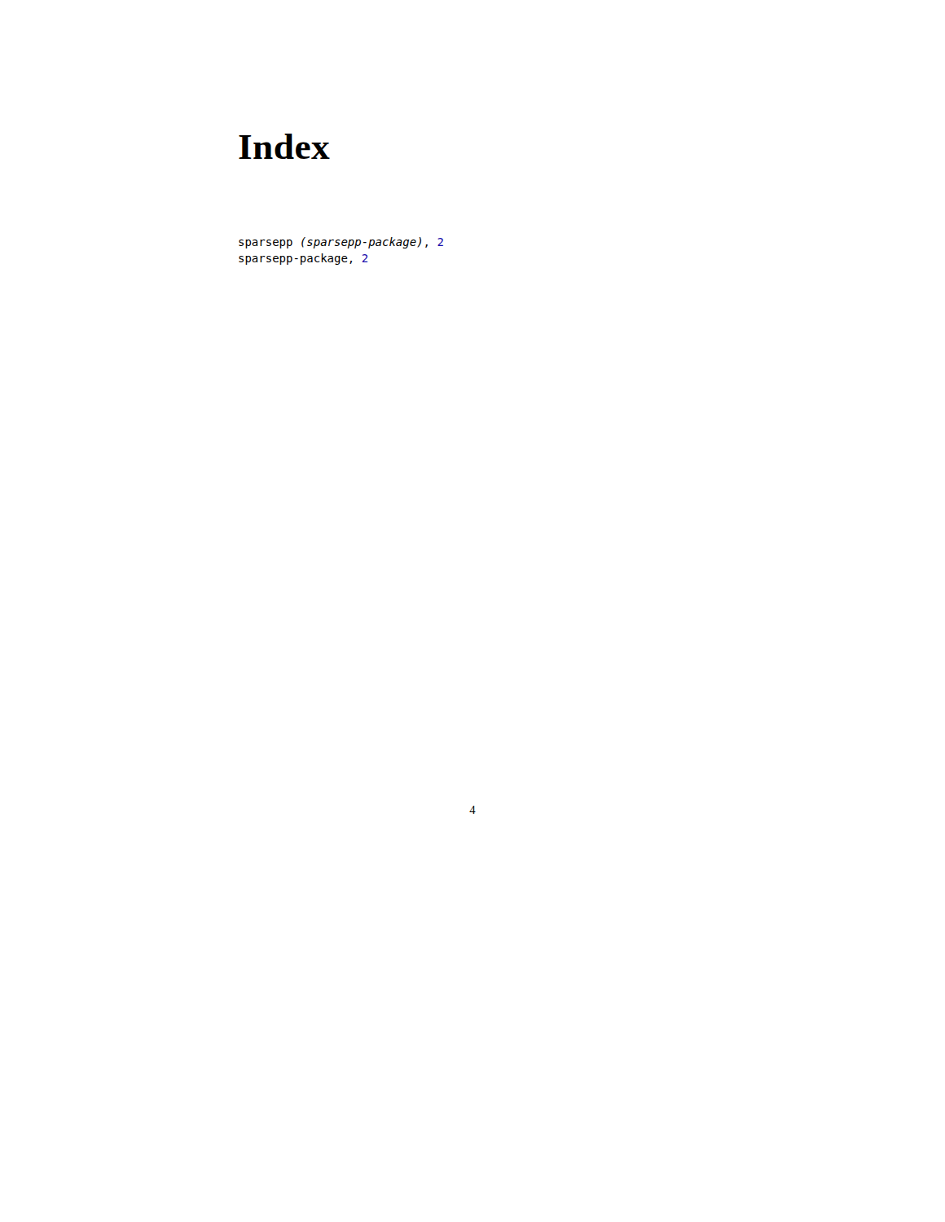Index
sparsepp (sparsepp-package), 2
sparsepp-package, 2
4